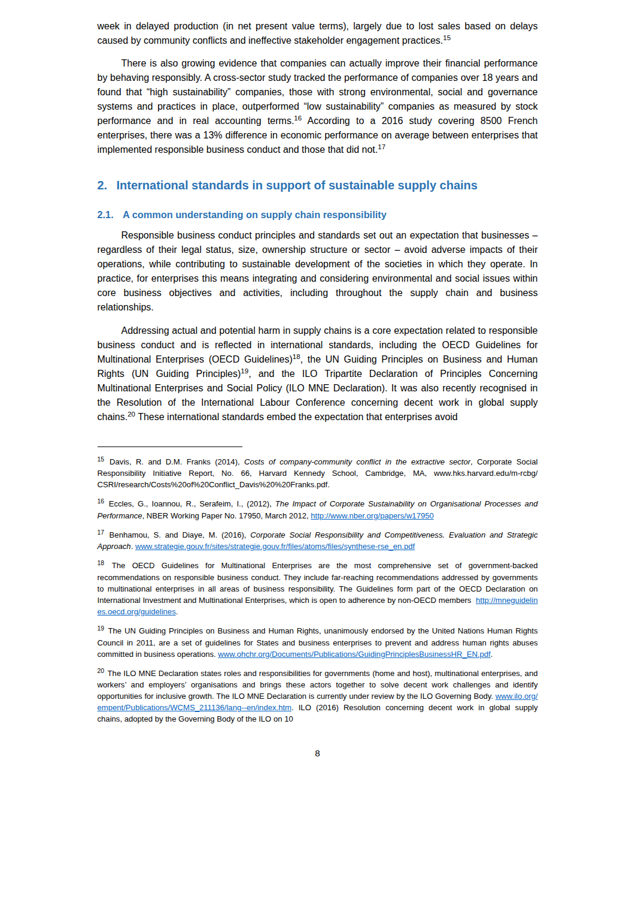week in delayed production (in net present value terms), largely due to lost sales based on delays caused by community conflicts and ineffective stakeholder engagement practices.15
There is also growing evidence that companies can actually improve their financial performance by behaving responsibly. A cross-sector study tracked the performance of companies over 18 years and found that “high sustainability” companies, those with strong environmental, social and governance systems and practices in place, outperformed “low sustainability” companies as measured by stock performance and in real accounting terms.16 According to a 2016 study covering 8500 French enterprises, there was a 13% difference in economic performance on average between enterprises that implemented responsible business conduct and those that did not.17
2. International standards in support of sustainable supply chains
2.1. A common understanding on supply chain responsibility
Responsible business conduct principles and standards set out an expectation that businesses – regardless of their legal status, size, ownership structure or sector – avoid adverse impacts of their operations, while contributing to sustainable development of the societies in which they operate. In practice, for enterprises this means integrating and considering environmental and social issues within core business objectives and activities, including throughout the supply chain and business relationships.
Addressing actual and potential harm in supply chains is a core expectation related to responsible business conduct and is reflected in international standards, including the OECD Guidelines for Multinational Enterprises (OECD Guidelines)18, the UN Guiding Principles on Business and Human Rights (UN Guiding Principles)19, and the ILO Tripartite Declaration of Principles Concerning Multinational Enterprises and Social Policy (ILO MNE Declaration). It was also recently recognised in the Resolution of the International Labour Conference concerning decent work in global supply chains.20 These international standards embed the expectation that enterprises avoid
15 Davis, R. and D.M. Franks (2014), Costs of company-community conflict in the extractive sector, Corporate Social Responsibility Initiative Report, No. 66, Harvard Kennedy School, Cambridge, MA, www.hks.harvard.edu/m-rcbg/ CSRI/research/Costs%20of%20Conflict_Davis%20%20Franks.pdf.
16 Eccles, G., Ioannou, R., Serafeim, I., (2012), The Impact of Corporate Sustainability on Organisational Processes and Performance, NBER Working Paper No. 17950, March 2012, http://www.nber.org/papers/w17950
17 Benhamou, S. and Diaye, M. (2016), Corporate Social Responsibility and Competitiveness. Evaluation and Strategic Approach. www.strategie.gouv.fr/sites/strategie.gouv.fr/files/atoms/files/synthese-rse_en.pdf
18 The OECD Guidelines for Multinational Enterprises are the most comprehensive set of government-backed recommendations on responsible business conduct. They include far-reaching recommendations addressed by governments to multinational enterprises in all areas of business responsibility. The Guidelines form part of the OECD Declaration on International Investment and Multinational Enterprises, which is open to adherence by non-OECD members http://mneguidelines.oecd.org/guidelines.
19 The UN Guiding Principles on Business and Human Rights, unanimously endorsed by the United Nations Human Rights Council in 2011, are a set of guidelines for States and business enterprises to prevent and address human rights abuses committed in business operations. www.ohchr.org/Documents/Publications/GuidingPrinciplesBusinessHR_EN.pdf.
20 The ILO MNE Declaration states roles and responsibilities for governments (home and host), multinational enterprises, and workers’ and employers’ organisations and brings these actors together to solve decent work challenges and identify opportunities for inclusive growth. The ILO MNE Declaration is currently under review by the ILO Governing Body. www.ilo.org/empent/Publications/WCMS_211136/lang--en/index.htm. ILO (2016) Resolution concerning decent work in global supply chains, adopted by the Governing Body of the ILO on 10
8